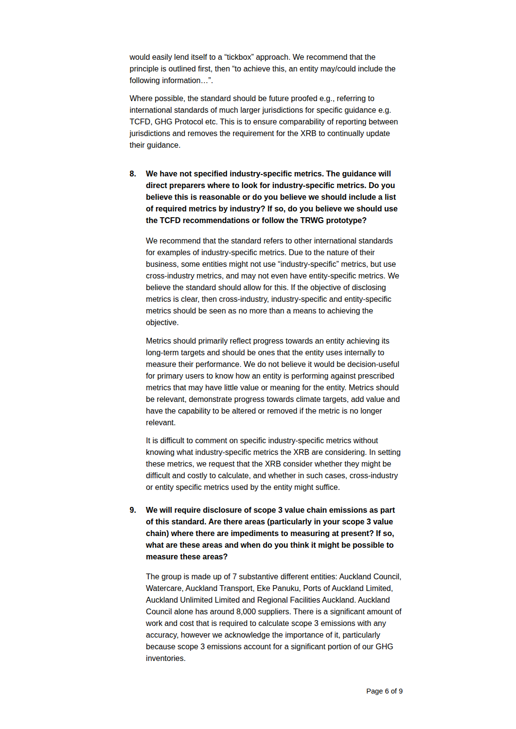would easily lend itself to a “tickbox” approach. We recommend that the principle is outlined first, then “to achieve this, an entity may/could include the following information…”.
Where possible, the standard should be future proofed e.g., referring to international standards of much larger jurisdictions for specific guidance e.g. TCFD, GHG Protocol etc. This is to ensure comparability of reporting between jurisdictions and removes the requirement for the XRB to continually update their guidance.
We have not specified industry-specific metrics. The guidance will direct preparers where to look for industry-specific metrics. Do you believe this is reasonable or do you believe we should include a list of required metrics by industry? If so, do you believe we should use the TCFD recommendations or follow the TRWG prototype?
We recommend that the standard refers to other international standards for examples of industry-specific metrics. Due to the nature of their business, some entities might not use “industry-specific” metrics, but use cross-industry metrics, and may not even have entity-specific metrics. We believe the standard should allow for this. If the objective of disclosing metrics is clear, then cross-industry, industry-specific and entity-specific metrics should be seen as no more than a means to achieving the objective.
Metrics should primarily reflect progress towards an entity achieving its long-term targets and should be ones that the entity uses internally to measure their performance. We do not believe it would be decision-useful for primary users to know how an entity is performing against prescribed metrics that may have little value or meaning for the entity. Metrics should be relevant, demonstrate progress towards climate targets, add value and have the capability to be altered or removed if the metric is no longer relevant.
It is difficult to comment on specific industry-specific metrics without knowing what industry-specific metrics the XRB are considering. In setting these metrics, we request that the XRB consider whether they might be difficult and costly to calculate, and whether in such cases, cross-industry or entity specific metrics used by the entity might suffice.
We will require disclosure of scope 3 value chain emissions as part of this standard. Are there areas (particularly in your scope 3 value chain) where there are impediments to measuring at present? If so, what are these areas and when do you think it might be possible to measure these areas?
The group is made up of 7 substantive different entities: Auckland Council, Watercare, Auckland Transport, Eke Panuku, Ports of Auckland Limited, Auckland Unlimited Limited and Regional Facilities Auckland. Auckland Council alone has around 8,000 suppliers. There is a significant amount of work and cost that is required to calculate scope 3 emissions with any accuracy, however we acknowledge the importance of it, particularly because scope 3 emissions account for a significant portion of our GHG inventories.
Page 6 of 9